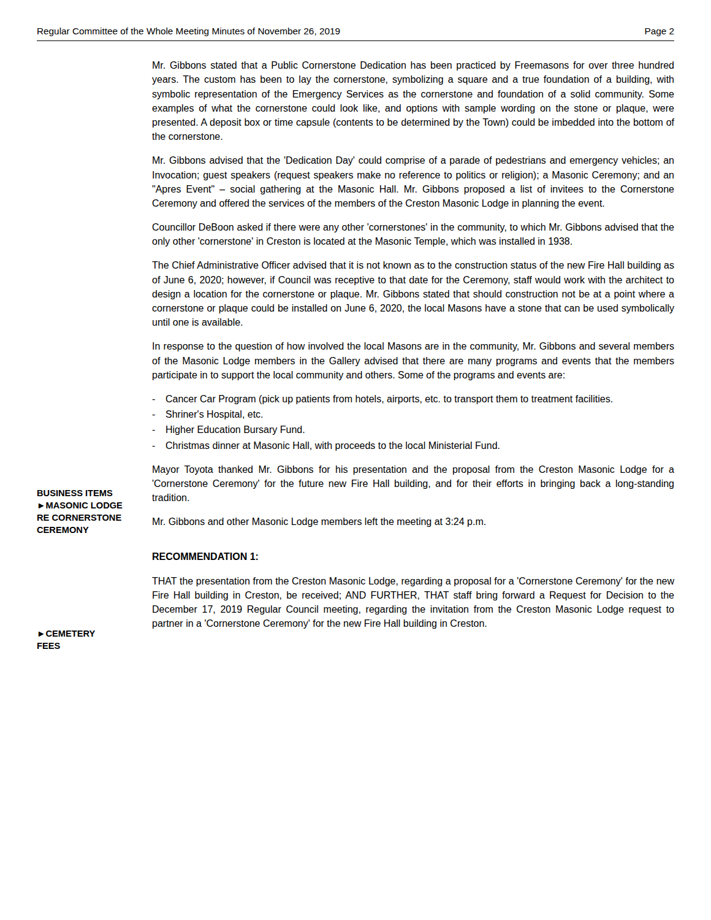Regular Committee of the Whole Meeting Minutes of November 26, 2019
Page 2
BUSINESS ITEMS
►MASONIC LODGE
RE CORNERSTONE
CEREMONY
►CEMETERY
FEES
Mr. Gibbons stated that a Public Cornerstone Dedication has been practiced by Freemasons for over three hundred years. The custom has been to lay the cornerstone, symbolizing a square and a true foundation of a building, with symbolic representation of the Emergency Services as the cornerstone and foundation of a solid community. Some examples of what the cornerstone could look like, and options with sample wording on the stone or plaque, were presented. A deposit box or time capsule (contents to be determined by the Town) could be imbedded into the bottom of the cornerstone.
Mr. Gibbons advised that the 'Dedication Day' could comprise of a parade of pedestrians and emergency vehicles; an Invocation; guest speakers (request speakers make no reference to politics or religion); a Masonic Ceremony; and an "Apres Event" – social gathering at the Masonic Hall. Mr. Gibbons proposed a list of invitees to the Cornerstone Ceremony and offered the services of the members of the Creston Masonic Lodge in planning the event.
Councillor DeBoon asked if there were any other 'cornerstones' in the community, to which Mr. Gibbons advised that the only other 'cornerstone' in Creston is located at the Masonic Temple, which was installed in 1938.
The Chief Administrative Officer advised that it is not known as to the construction status of the new Fire Hall building as of June 6, 2020; however, if Council was receptive to that date for the Ceremony, staff would work with the architect to design a location for the cornerstone or plaque. Mr. Gibbons stated that should construction not be at a point where a cornerstone or plaque could be installed on June 6, 2020, the local Masons have a stone that can be used symbolically until one is available.
In response to the question of how involved the local Masons are in the community, Mr. Gibbons and several members of the Masonic Lodge members in the Gallery advised that there are many programs and events that the members participate in to support the local community and others. Some of the programs and events are:
Cancer Car Program (pick up patients from hotels, airports, etc. to transport them to treatment facilities.
Shriner's Hospital, etc.
Higher Education Bursary Fund.
Christmas dinner at Masonic Hall, with proceeds to the local Ministerial Fund.
Mayor Toyota thanked Mr. Gibbons for his presentation and the proposal from the Creston Masonic Lodge for a 'Cornerstone Ceremony' for the future new Fire Hall building, and for their efforts in bringing back a long-standing tradition.
Mr. Gibbons and other Masonic Lodge members left the meeting at 3:24 p.m.
RECOMMENDATION 1:
THAT the presentation from the Creston Masonic Lodge, regarding a proposal for a 'Cornerstone Ceremony' for the new Fire Hall building in Creston, be received; AND FURTHER, THAT staff bring forward a Request for Decision to the December 17, 2019 Regular Council meeting, regarding the invitation from the Creston Masonic Lodge request to partner in a 'Cornerstone Ceremony' for the new Fire Hall building in Creston.